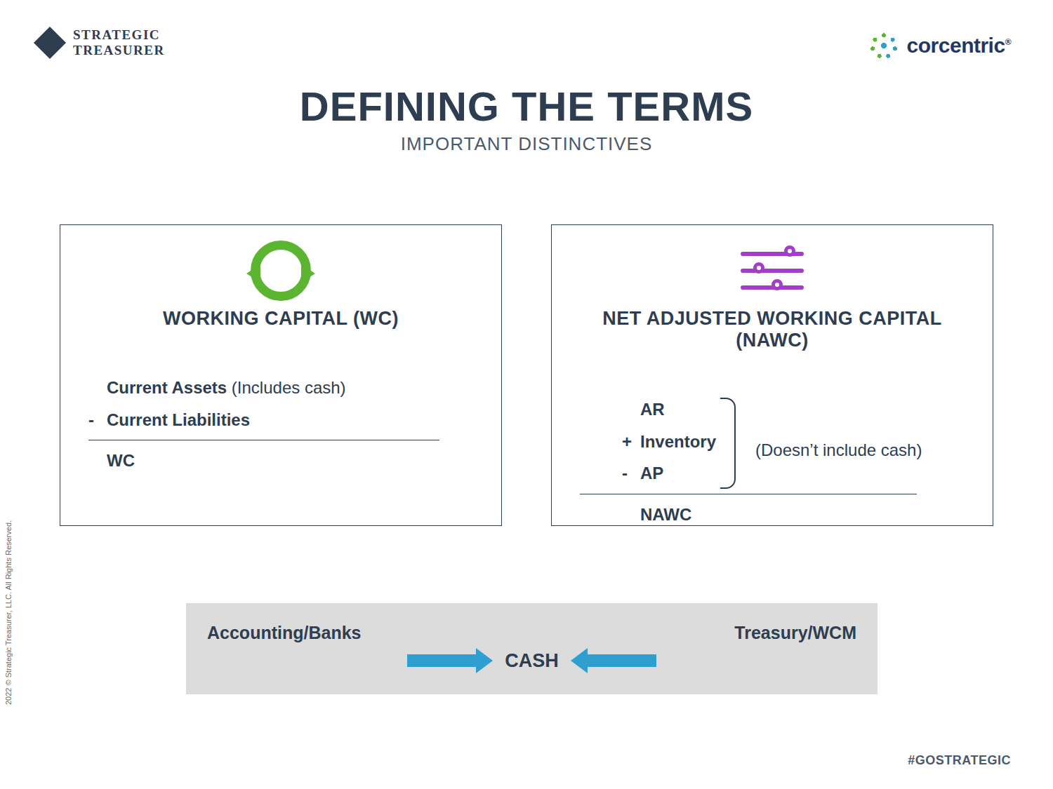Strategic
Treasurer
corcentric®
DEFINING THE TERMS
IMPORTANT DISTINCTIVES
WORKING CAPITAL (WC)
Current Assets (Includes cash)
- Current Liabilities
WC
NET ADJUSTED WORKING CAPITAL (NAWC)
(Doesn’t include cash)
AR
+ Inventory
- AP
NAWC
Accounting/Banks
Treasury/WCM
CASH
#GOSTRATEGIC
2022 © Strategic Treasurer, LLC. All Rights Reserved.